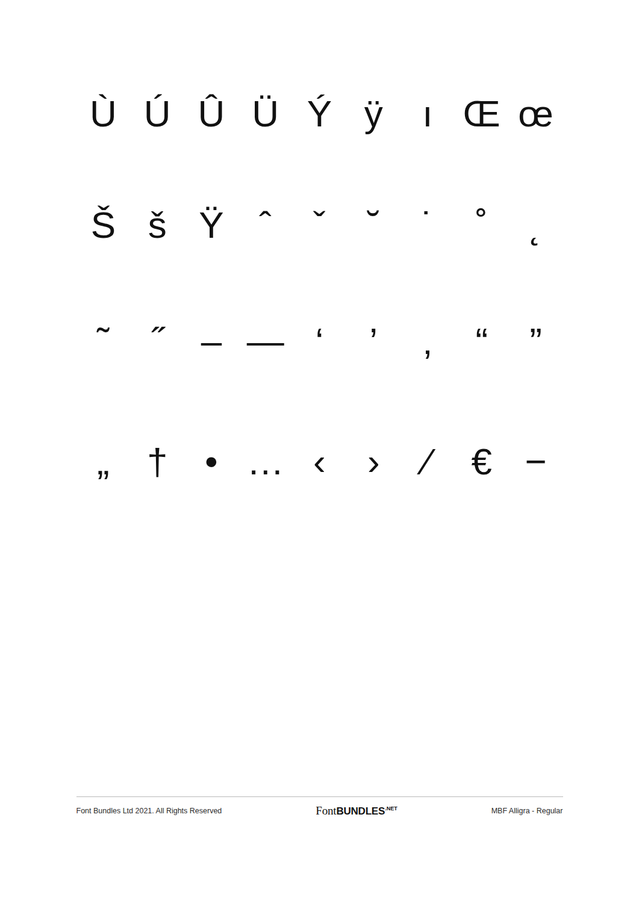| Ù | Ú | Û | Ü | Ý | ÿ | ı | Œ | œ |
| Š | š | Ÿ | ˆ | ˇ | ˘ | ˙ | ˚ | ˛ |
| ˜ | ˝ | – | — | ‘ | ’ | ‚ | “ | ” |
| „ | † | • | … | ‹ | › | ⁄ | € | − |
Font Bundles Ltd 2021. All Rights Reserved
Font BUNDLES.NET
MBF Alligra - Regular